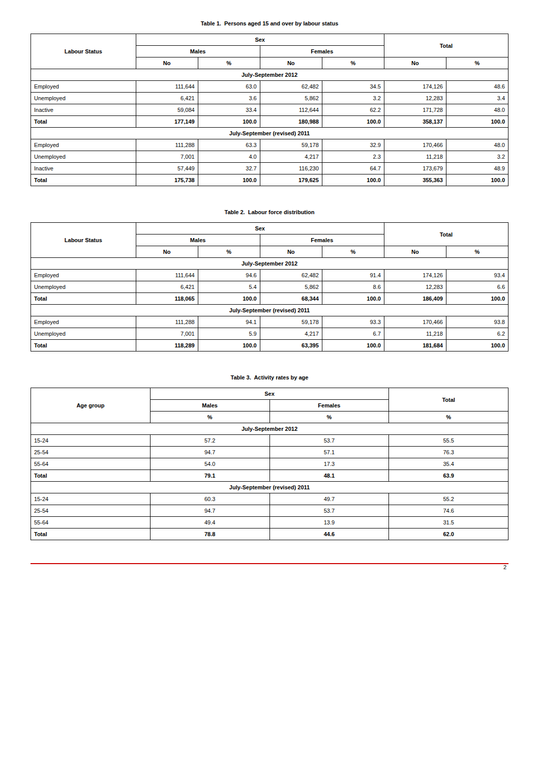Table 1. Persons aged 15 and over by labour status
| Labour Status | Sex | Total |
| --- | --- | --- |
| Males | Females |
| No | % | No | % | No | % |
| July-September 2012 |
| Employed | 111,644 | 63.0 | 62,482 | 34.5 | 174,126 | 48.6 |
| Unemployed | 6,421 | 3.6 | 5,862 | 3.2 | 12,283 | 3.4 |
| Inactive | 59,084 | 33.4 | 112,644 | 62.2 | 171,728 | 48.0 |
| Total | 177,149 | 100.0 | 180,988 | 100.0 | 358,137 | 100.0 |
| July-September (revised) 2011 |
| Employed | 111,288 | 63.3 | 59,178 | 32.9 | 170,466 | 48.0 |
| Unemployed | 7,001 | 4.0 | 4,217 | 2.3 | 11,218 | 3.2 |
| Inactive | 57,449 | 32.7 | 116,230 | 64.7 | 173,679 | 48.9 |
| Total | 175,738 | 100.0 | 179,625 | 100.0 | 355,363 | 100.0 |
Table 2. Labour force distribution
| Labour Status | Sex | Total |
| --- | --- | --- |
| Males | Females |
| No | % | No | % | No | % |
| July-September 2012 |
| Employed | 111,644 | 94.6 | 62,482 | 91.4 | 174,126 | 93.4 |
| Unemployed | 6,421 | 5.4 | 5,862 | 8.6 | 12,283 | 6.6 |
| Total | 118,065 | 100.0 | 68,344 | 100.0 | 186,409 | 100.0 |
| July-September (revised) 2011 |
| Employed | 111,288 | 94.1 | 59,178 | 93.3 | 170,466 | 93.8 |
| Unemployed | 7,001 | 5.9 | 4,217 | 6.7 | 11,218 | 6.2 |
| Total | 118,289 | 100.0 | 63,395 | 100.0 | 181,684 | 100.0 |
Table 3. Activity rates by age
| Age group | Sex | Total |
| --- | --- | --- |
| Males | Females |
| % | % | % |
| July-September 2012 |
| 15-24 | 57.2 | 53.7 | 55.5 |
| 25-54 | 94.7 | 57.1 | 76.3 |
| 55-64 | 54.0 | 17.3 | 35.4 |
| Total | 79.1 | 48.1 | 63.9 |
| July-September (revised) 2011 |
| 15-24 | 60.3 | 49.7 | 55.2 |
| 25-54 | 94.7 | 53.7 | 74.6 |
| 55-64 | 49.4 | 13.9 | 31.5 |
| Total | 78.8 | 44.6 | 62.0 |
2